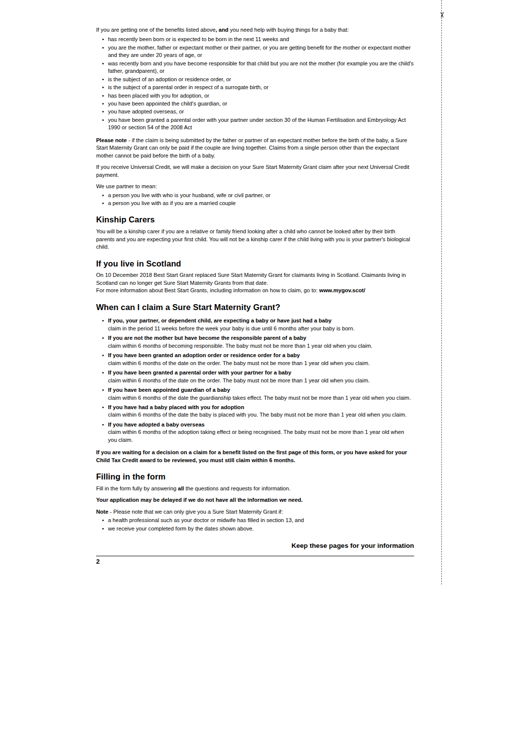✂
If you are getting one of the benefits listed above, and you need help with buying things for a baby that:
has recently been born or is expected to be born in the next 11 weeks and
you are the mother, father or expectant mother or their partner, or you are getting benefit for the mother or expectant mother and they are under 20 years of age, or
was recently born and you have become responsible for that child but you are not the mother (for example you are the child's father, grandparent), or
is the subject of an adoption or residence order, or
is the subject of a parental order in respect of a surrogate birth, or
has been placed with you for adoption, or
you have been appointed the child's guardian, or
you have adopted overseas, or
you have been granted a parental order with your partner under section 30 of the Human Fertilisation and Embryology Act 1990 or section 54 of the 2008 Act
Please note - if the claim is being submitted by the father or partner of an expectant mother before the birth of the baby, a Sure Start Maternity Grant can only be paid if the couple are living together. Claims from a single person other than the expectant mother cannot be paid before the birth of a baby.
If you receive Universal Credit, we will make a decision on your Sure Start Maternity Grant claim after your next Universal Credit payment.
We use partner to mean:
a person you live with who is your husband, wife or civil partner, or
a person you live with as if you are a married couple
Kinship Carers
You will be a kinship carer if you are a relative or family friend looking after a child who cannot be looked after by their birth parents and you are expecting your first child. You will not be a kinship carer if the child living with you is your partner's biological child.
If you live in Scotland
On 10 December 2018 Best Start Grant replaced Sure Start Maternity Grant for claimants living in Scotland. Claimants living in Scotland can no longer get Sure Start Maternity Grants from that date.
For more information about Best Start Grants, including information on how to claim, go to: www.mygov.scot/
When can I claim a Sure Start Maternity Grant?
If you, your partner, or dependent child, are expecting a baby or have just had a baby claim in the period 11 weeks before the week your baby is due until 6 months after your baby is born.
If you are not the mother but have become the responsible parent of a baby claim within 6 months of becoming responsible. The baby must not be more than 1 year old when you claim.
If you have been granted an adoption order or residence order for a baby claim within 6 months of the date on the order. The baby must not be more than 1 year old when you claim.
If you have been granted a parental order with your partner for a baby claim within 6 months of the date on the order. The baby must not be more than 1 year old when you claim.
If you have been appointed guardian of a baby claim within 6 months of the date the guardianship takes effect. The baby must not be more than 1 year old when you claim.
If you have had a baby placed with you for adoption claim within 6 months of the date the baby is placed with you. The baby must not be more than 1 year old when you claim.
If you have adopted a baby overseas claim within 6 months of the adoption taking effect or being recognised. The baby must not be more than 1 year old when you claim.
If you are waiting for a decision on a claim for a benefit listed on the first page of this form, or you have asked for your Child Tax Credit award to be reviewed, you must still claim within 6 months.
Filling in the form
Fill in the form fully by answering all the questions and requests for information.
Your application may be delayed if we do not have all the information we need.
Note - Please note that we can only give you a Sure Start Maternity Grant if:
a health professional such as your doctor or midwife has filled in section 13, and
we receive your completed form by the dates shown above.
Keep these pages for your information
2